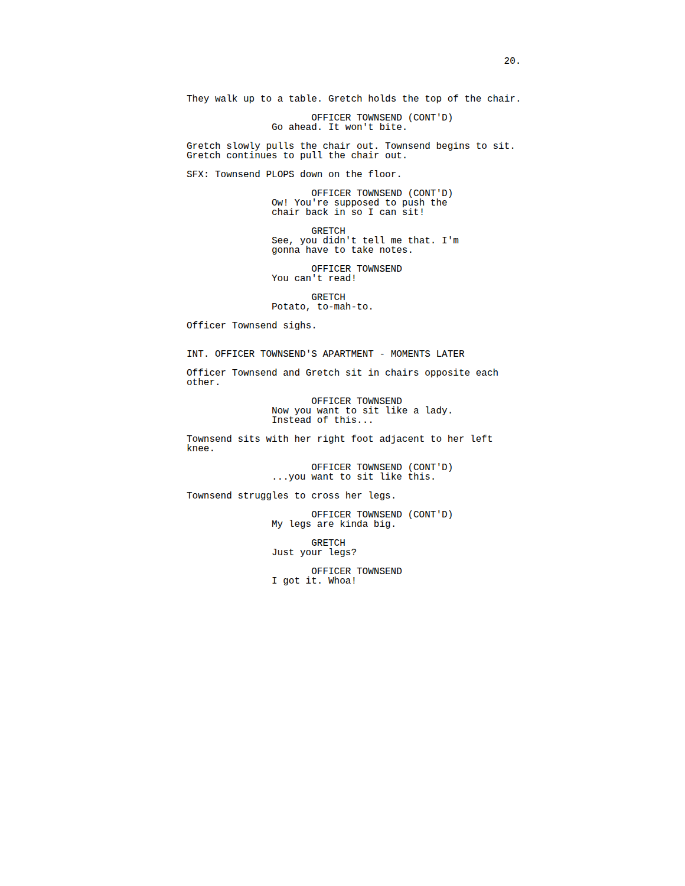20.
They walk up to a table. Gretch holds the top of the chair.
OFFICER TOWNSEND (CONT'D)
Go ahead. It won't bite.
Gretch slowly pulls the chair out. Townsend begins to sit. Gretch continues to pull the chair out.
SFX: Townsend PLOPS down on the floor.
OFFICER TOWNSEND (CONT'D)
Ow! You're supposed to push the chair back in so I can sit!
GRETCH
See, you didn't tell me that. I'm gonna have to take notes.
OFFICER TOWNSEND
You can't read!
GRETCH
Potato, to-mah-to.
Officer Townsend sighs.
INT. OFFICER TOWNSEND'S APARTMENT - MOMENTS LATER
Officer Townsend and Gretch sit in chairs opposite each other.
OFFICER TOWNSEND
Now you want to sit like a lady. Instead of this...
Townsend sits with her right foot adjacent to her left knee.
OFFICER TOWNSEND (CONT'D)
...you want to sit like this.
Townsend struggles to cross her legs.
OFFICER TOWNSEND (CONT'D)
My legs are kinda big.
GRETCH
Just your legs?
OFFICER TOWNSEND
I got it. Whoa!